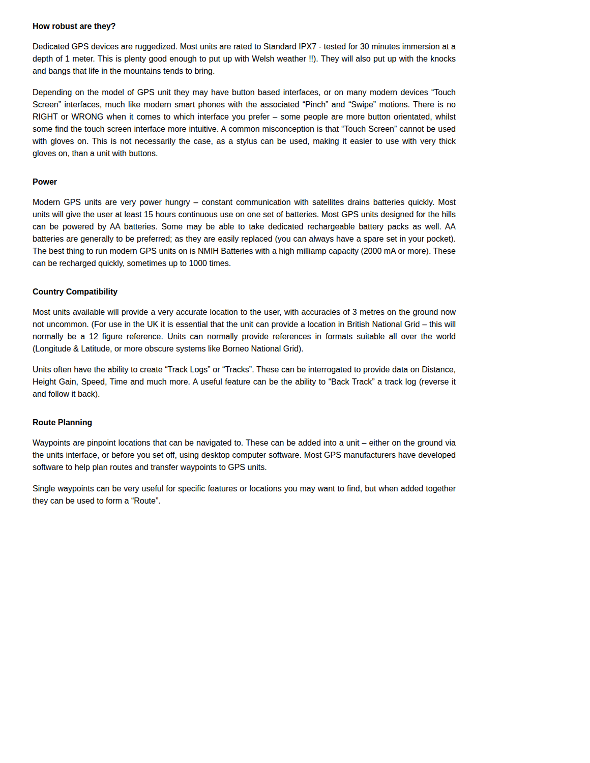How robust are they?
Dedicated GPS devices are ruggedized. Most units are rated to Standard IPX7 - tested for 30 minutes immersion at a depth of 1 meter. This is plenty good enough to put up with Welsh weather !!). They will also put up with the knocks and bangs that life in the mountains tends to bring.
Depending on the model of GPS unit they may have button based interfaces, or on many modern devices “Touch Screen” interfaces, much like modern smart phones with the associated “Pinch” and “Swipe” motions. There is no RIGHT or WRONG when it comes to which interface you prefer – some people are more button orientated, whilst some find the touch screen interface more intuitive. A common misconception is that “Touch Screen” cannot be used with gloves on. This is not necessarily the case, as a stylus can be used, making it easier to use with very thick gloves on, than a unit with buttons.
Power
Modern GPS units are very power hungry – constant communication with satellites drains batteries quickly. Most units will give the user at least 15 hours continuous use on one set of batteries. Most GPS units designed for the hills can be powered by AA batteries. Some may be able to take dedicated rechargeable battery packs as well. AA batteries are generally to be preferred; as they are easily replaced (you can always have a spare set in your pocket). The best thing to run modern GPS units on is NMIH Batteries with a high milliamp capacity (2000 mA or more). These can be recharged quickly, sometimes up to 1000 times.
Country Compatibility
Most units available will provide a very accurate location to the user, with accuracies of 3 metres on the ground now not uncommon. (For use in the UK it is essential that the unit can provide a location in British National Grid – this will normally be a 12 figure reference. Units can normally provide references in formats suitable all over the world (Longitude & Latitude, or more obscure systems like Borneo National Grid).
Units often have the ability to create “Track Logs” or “Tracks”. These can be interrogated to provide data on Distance, Height Gain, Speed, Time and much more. A useful feature can be the ability to “Back Track” a track log (reverse it and follow it back).
Route Planning
Waypoints are pinpoint locations that can be navigated to. These can be added into a unit – either on the ground via the units interface, or before you set off, using desktop computer software. Most GPS manufacturers have developed software to help plan routes and transfer waypoints to GPS units.
Single waypoints can be very useful for specific features or locations you may want to find, but when added together they can be used to form a “Route”.